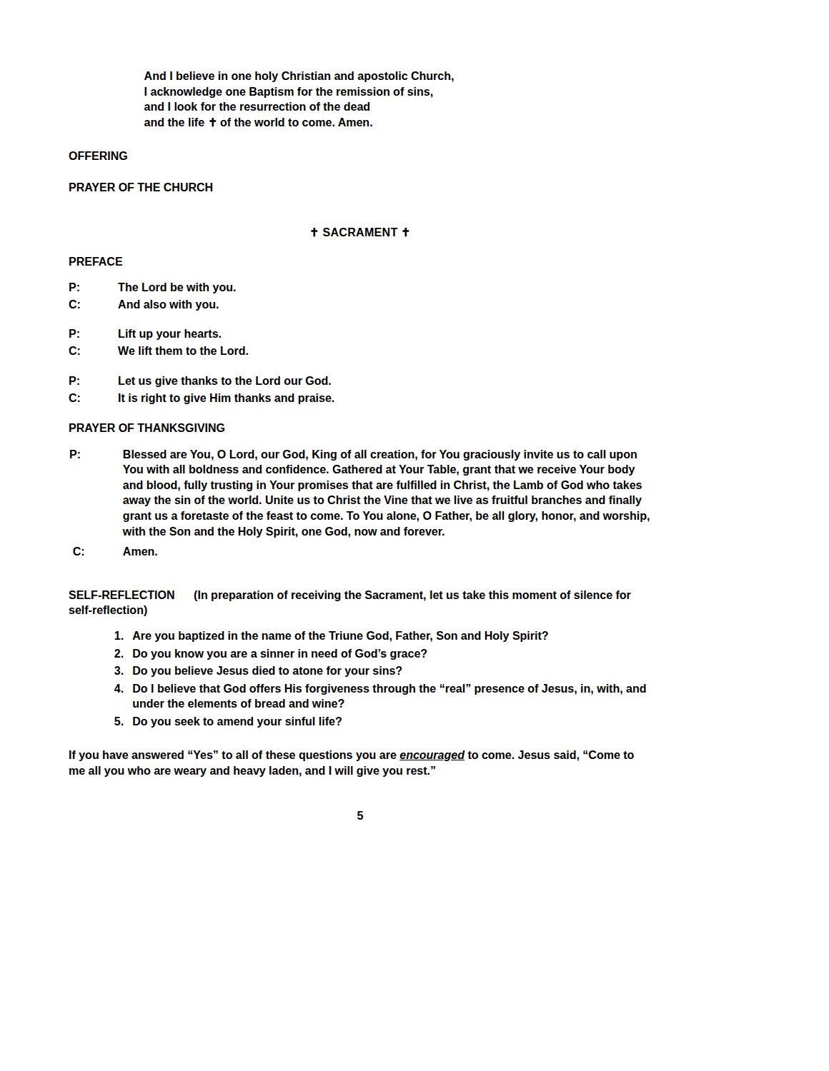And I believe in one holy Christian and apostolic Church,
I acknowledge one Baptism for the remission of sins,
and I look for the resurrection of the dead
and the life ✝ of the world to come. Amen.
Offering
Prayer of the Church
✝ SACRAMENT ✝
Preface
| P: | The Lord be with you. |
| C: | And also with you. |
| P: | Lift up your hearts. |
| C: | We lift them to the Lord. |
| P: | Let us give thanks to the Lord our God. |
| C: | It is right to give Him thanks and praise. |
Prayer of Thanksgiving
| P: | Blessed are You, O Lord, our God, King of all creation, for You graciously invite us to call upon You with all boldness and confidence. Gathered at Your Table, grant that we receive Your body and blood, fully trusting in Your promises that are fulfilled in Christ, the Lamb of God who takes away the sin of the world. Unite us to Christ the Vine that we live as fruitful branches and finally grant us a foretaste of the feast to come. To You alone, O Father, be all glory, honor, and worship, with the Son and the Holy Spirit, one God, now and forever. |
| C: | Amen. |
SELF-REFLECTION (In preparation of receiving the Sacrament, let us take this moment of silence for self-reflection)
Are you baptized in the name of the Triune God, Father, Son and Holy Spirit?
Do you know you are a sinner in need of God’s grace?
Do you believe Jesus died to atone for your sins?
Do I believe that God offers His forgiveness through the “real” presence of Jesus, in, with, and under the elements of bread and wine?
Do you seek to amend your sinful life?
If you have answered “Yes” to all of these questions you are encouraged to come. Jesus said, “Come to me all you who are weary and heavy laden, and I will give you rest.”
5